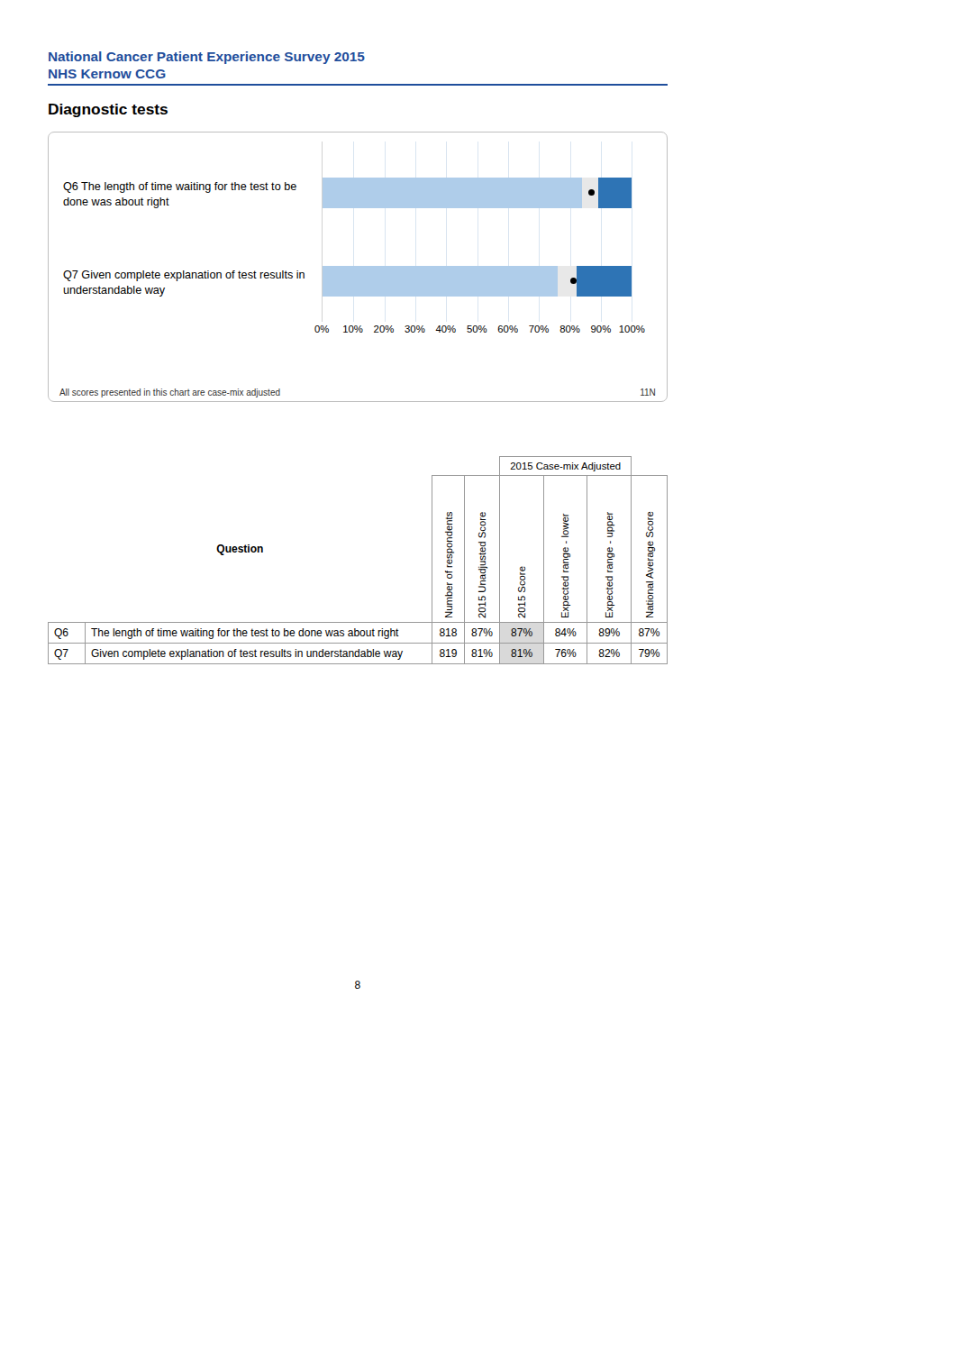National Cancer Patient Experience Survey 2015
NHS Kernow CCG
Diagnostic tests
Q6 The length of time waiting for the test to be done was about right
Q7 Given complete explanation of test results in understandable way
0% 10% 20% 30% 40% 50% 60% 70% 80% 90% 100%
All scores presented in this chart are case-mix adjusted
11N
| | | | 2015 Case-mix Adjusted | |
| --- | --- | --- | --- | --- |
| Question | Number of respondents | 2015 Unadjusted Score | 2015 Score | Expected range - lower | Expected range - upper | National Average Score |
| Q6 | The length of time waiting for the test to be done was about right | 818 | 87% | 87% | 84% | 89% | 87% |
| Q7 | Given complete explanation of test results in understandable way | 819 | 81% | 81% | 76% | 82% | 79% |
8